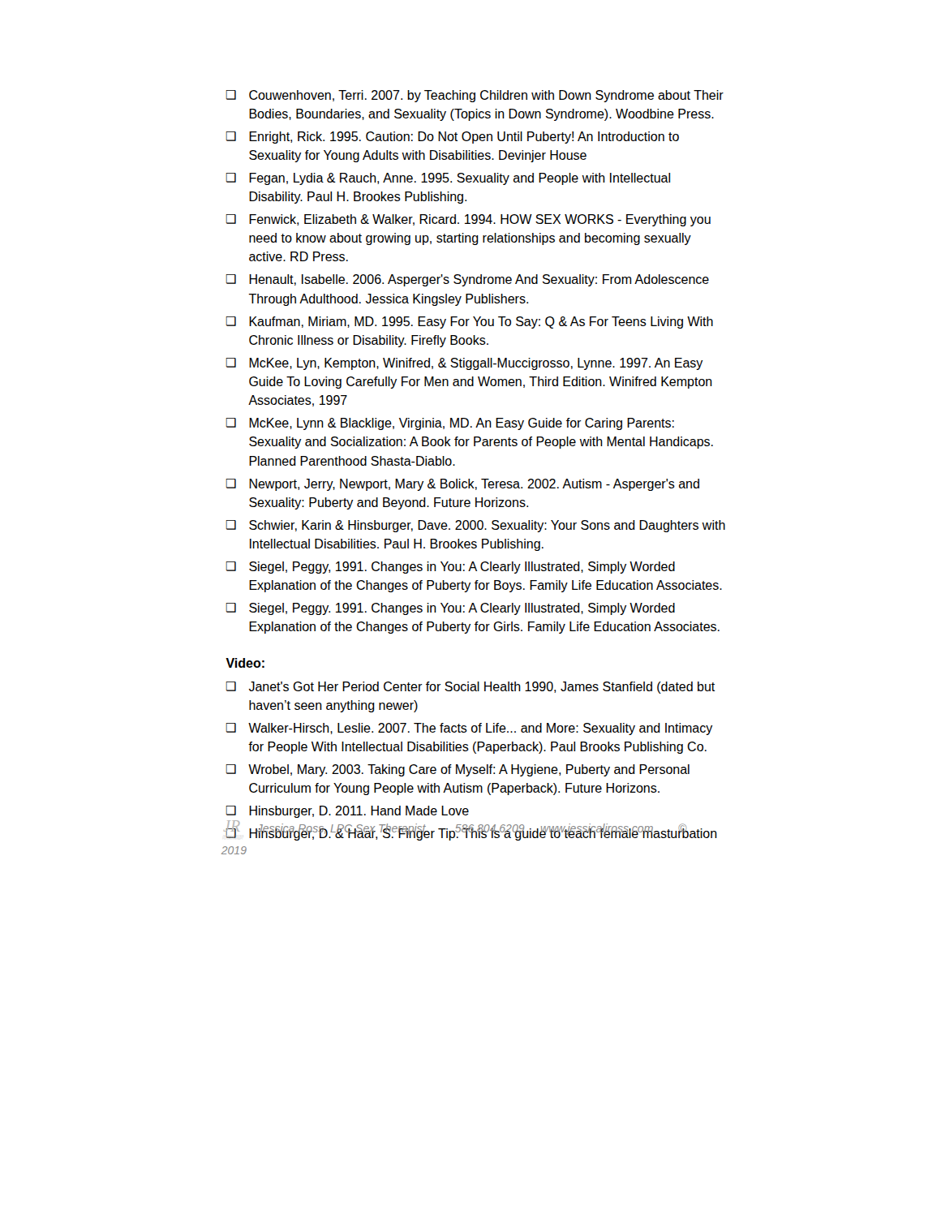Couwenhoven, Terri. 2007. by Teaching Children with Down Syndrome about Their Bodies, Boundaries, and Sexuality (Topics in Down Syndrome). Woodbine Press.
Enright, Rick. 1995. Caution: Do Not Open Until Puberty! An Introduction to Sexuality for Young Adults with Disabilities. Devinjer House
Fegan, Lydia & Rauch, Anne. 1995. Sexuality and People with Intellectual Disability. Paul H. Brookes Publishing.
Fenwick, Elizabeth & Walker, Ricard. 1994. HOW SEX WORKS - Everything you need to know about growing up, starting relationships and becoming sexually active. RD Press.
Henault, Isabelle. 2006. Asperger's Syndrome And Sexuality: From Adolescence Through Adulthood. Jessica Kingsley Publishers.
Kaufman, Miriam, MD. 1995. Easy For You To Say: Q & As For Teens Living With Chronic Illness or Disability. Firefly Books.
McKee, Lyn, Kempton, Winifred, & Stiggall-Muccigrosso, Lynne. 1997. An Easy Guide To Loving Carefully For Men and Women, Third Edition. Winifred Kempton Associates, 1997
McKee, Lynn & Blacklige, Virginia, MD. An Easy Guide for Caring Parents: Sexuality and Socialization: A Book for Parents of People with Mental Handicaps. Planned Parenthood Shasta-Diablo.
Newport, Jerry, Newport, Mary & Bolick, Teresa. 2002. Autism - Asperger's and Sexuality: Puberty and Beyond. Future Horizons.
Schwier, Karin & Hinsburger, Dave. 2000. Sexuality: Your Sons and Daughters with Intellectual Disabilities. Paul H. Brookes Publishing.
Siegel, Peggy, 1991. Changes in You: A Clearly Illustrated, Simply Worded Explanation of the Changes of Puberty for Boys. Family Life Education Associates.
Siegel, Peggy. 1991. Changes in You: A Clearly Illustrated, Simply Worded Explanation of the Changes of Puberty for Girls. Family Life Education Associates.
Video:
Janet's Got Her Period Center for Social Health 1990, James Stanfield (dated but haven’t seen anything newer)
Walker-Hirsch, Leslie. 2007. The facts of Life... and More: Sexuality and Intimacy for People With Intellectual Disabilities (Paperback). Paul Brooks Publishing Co.
Wrobel, Mary. 2003. Taking Care of Myself: A Hygiene, Puberty and Personal Curriculum for Young People with Autism (Paperback). Future Horizons.
Hinsburger, D. 2011. Hand Made Love
Hinsburger, D. & Haar, S. Finger Tip. This is a guide to teach female masturbation
JR JESSICA ROSS PSYCHOTHERAPY Jessica Ross, LPC Sex Therapist 586.804.6209 www.jessicaljross.com © 2019